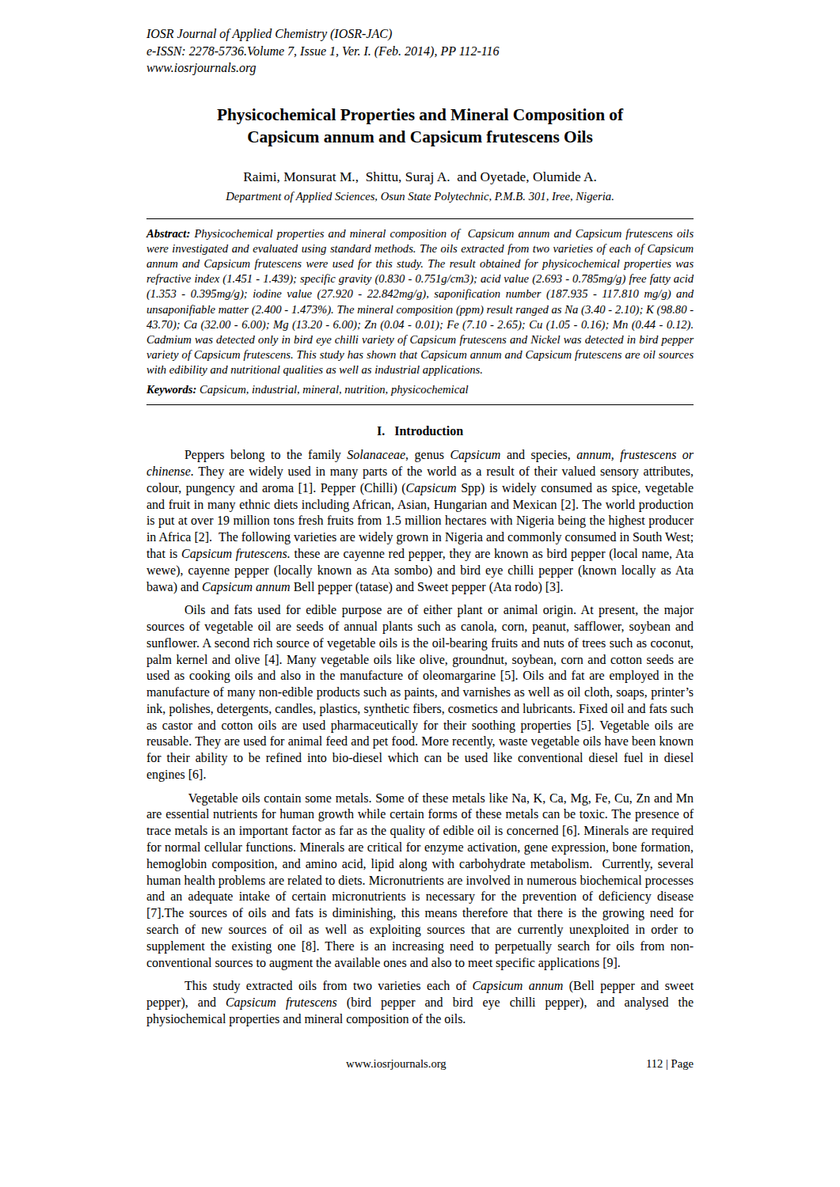IOSR Journal of Applied Chemistry (IOSR-JAC)
e-ISSN: 2278-5736.Volume 7, Issue 1, Ver. I. (Feb. 2014), PP 112-116
www.iosrjournals.org
Physicochemical Properties and Mineral Composition of
Capsicum annum and Capsicum frutescens Oils
Raimi, Monsurat M., Shittu, Suraj A. and Oyetade, Olumide A.
Department of Applied Sciences, Osun State Polytechnic, P.M.B. 301, Iree, Nigeria.
Abstract: Physicochemical properties and mineral composition of Capsicum annum and Capsicum frutescens oils were investigated and evaluated using standard methods. The oils extracted from two varieties of each of Capsicum annum and Capsicum frutescens were used for this study. The result obtained for physicochemical properties was refractive index (1.451 - 1.439); specific gravity (0.830 - 0.751g/cm3); acid value (2.693 - 0.785mg/g) free fatty acid (1.353 - 0.395mg/g); iodine value (27.920 - 22.842mg/g), saponification number (187.935 - 117.810 mg/g) and unsaponifiable matter (2.400 - 1.473%). The mineral composition (ppm) result ranged as Na (3.40 - 2.10); K (98.80 - 43.70); Ca (32.00 - 6.00); Mg (13.20 - 6.00); Zn (0.04 - 0.01); Fe (7.10 - 2.65); Cu (1.05 - 0.16); Mn (0.44 - 0.12). Cadmium was detected only in bird eye chilli variety of Capsicum frutescens and Nickel was detected in bird pepper variety of Capsicum frutescens. This study has shown that Capsicum annum and Capsicum frutescens are oil sources with edibility and nutritional qualities as well as industrial applications.
Keywords: Capsicum, industrial, mineral, nutrition, physicochemical
I. Introduction
Peppers belong to the family Solanaceae, genus Capsicum and species, annum, frustescens or chinense. They are widely used in many parts of the world as a result of their valued sensory attributes, colour, pungency and aroma [1]. Pepper (Chilli) (Capsicum Spp) is widely consumed as spice, vegetable and fruit in many ethnic diets including African, Asian, Hungarian and Mexican [2]. The world production is put at over 19 million tons fresh fruits from 1.5 million hectares with Nigeria being the highest producer in Africa [2]. The following varieties are widely grown in Nigeria and commonly consumed in South West; that is Capsicum frutescens. these are cayenne red pepper, they are known as bird pepper (local name, Ata wewe), cayenne pepper (locally known as Ata sombo) and bird eye chilli pepper (known locally as Ata bawa) and Capsicum annum Bell pepper (tatase) and Sweet pepper (Ata rodo) [3].
Oils and fats used for edible purpose are of either plant or animal origin. At present, the major sources of vegetable oil are seeds of annual plants such as canola, corn, peanut, safflower, soybean and sunflower. A second rich source of vegetable oils is the oil-bearing fruits and nuts of trees such as coconut, palm kernel and olive [4]. Many vegetable oils like olive, groundnut, soybean, corn and cotton seeds are used as cooking oils and also in the manufacture of oleomargarine [5]. Oils and fat are employed in the manufacture of many non-edible products such as paints, and varnishes as well as oil cloth, soaps, printer’s ink, polishes, detergents, candles, plastics, synthetic fibers, cosmetics and lubricants. Fixed oil and fats such as castor and cotton oils are used pharmaceutically for their soothing properties [5]. Vegetable oils are reusable. They are used for animal feed and pet food. More recently, waste vegetable oils have been known for their ability to be refined into bio-diesel which can be used like conventional diesel fuel in diesel engines [6].
Vegetable oils contain some metals. Some of these metals like Na, K, Ca, Mg, Fe, Cu, Zn and Mn are essential nutrients for human growth while certain forms of these metals can be toxic. The presence of trace metals is an important factor as far as the quality of edible oil is concerned [6]. Minerals are required for normal cellular functions. Minerals are critical for enzyme activation, gene expression, bone formation, hemoglobin composition, and amino acid, lipid along with carbohydrate metabolism. Currently, several human health problems are related to diets. Micronutrients are involved in numerous biochemical processes and an adequate intake of certain micronutrients is necessary for the prevention of deficiency disease [7].The sources of oils and fats is diminishing, this means therefore that there is the growing need for search of new sources of oil as well as exploiting sources that are currently unexploited in order to supplement the existing one [8]. There is an increasing need to perpetually search for oils from non-conventional sources to augment the available ones and also to meet specific applications [9].
This study extracted oils from two varieties each of Capsicum annum (Bell pepper and sweet pepper), and Capsicum frutescens (bird pepper and bird eye chilli pepper), and analysed the physiochemical properties and mineral composition of the oils.
112 | Page www.iosrjournals.org